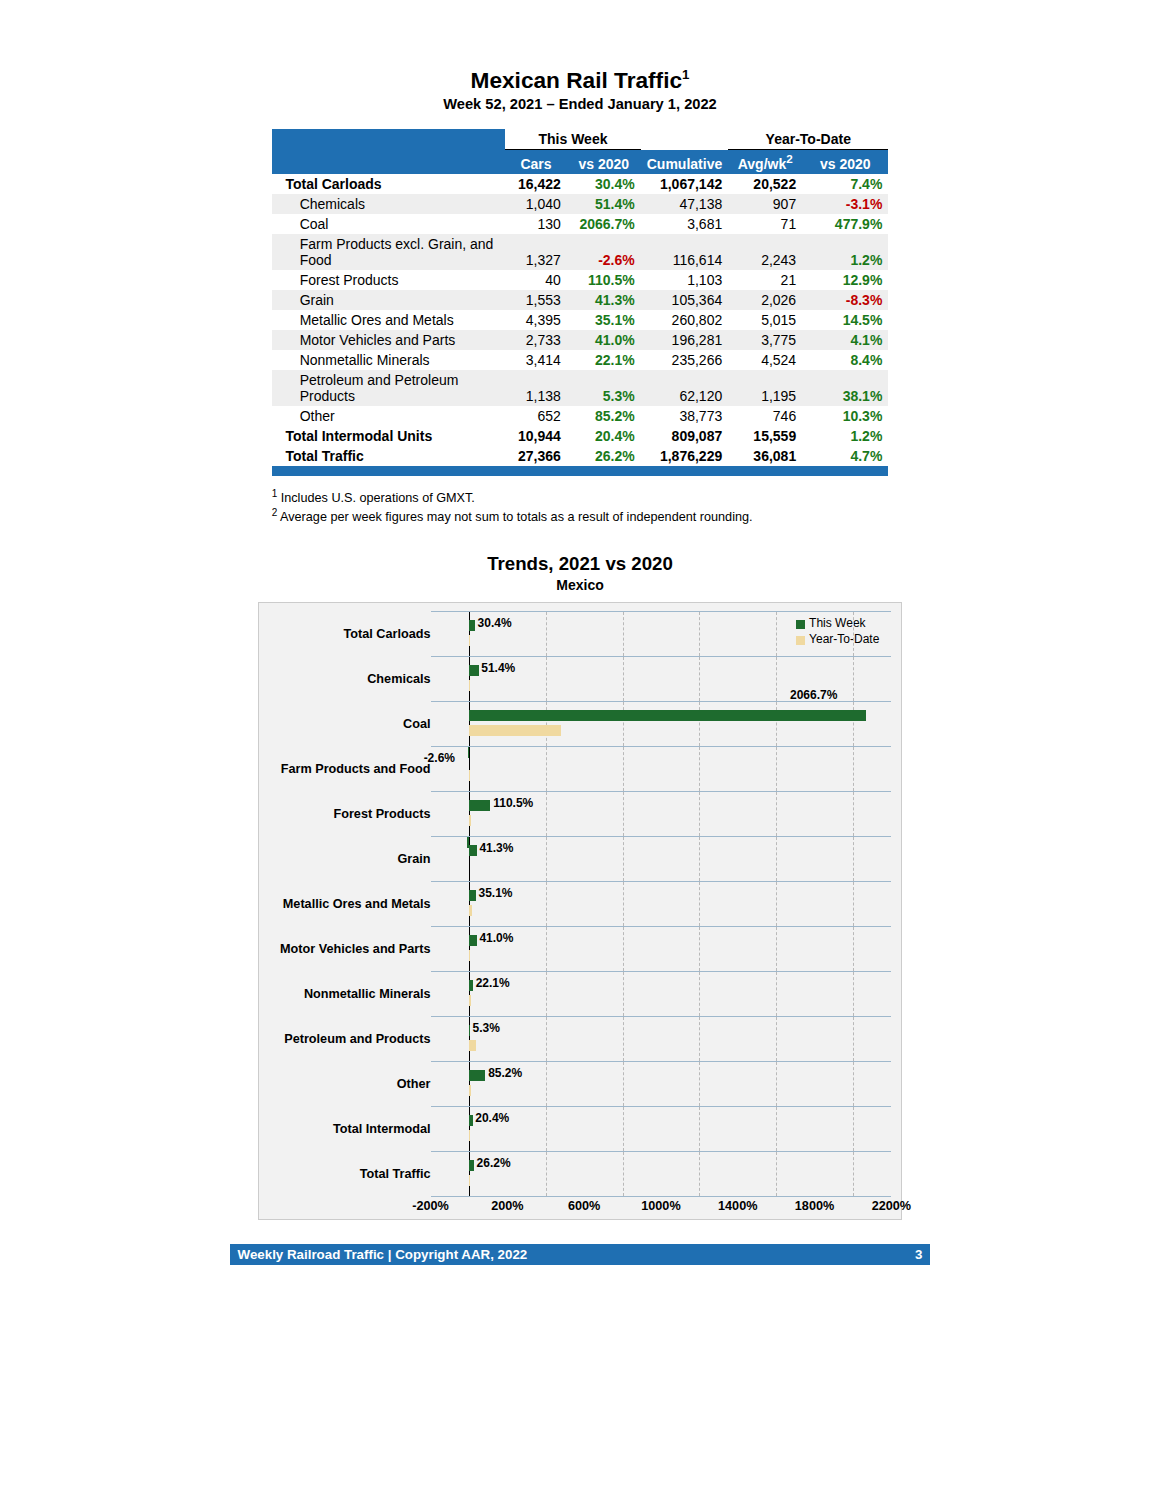Mexican Rail Traffic1
Week 52, 2021 – Ended January 1, 2022
| | This Week | | Year-To-Date |
| | Cars | vs 2020 | Cumulative | Avg/wk 2 | vs 2020 |
| Total Carloads | 16,422 | 30.4% | 1,067,142 | 20,522 | 7.4% |
| Chemicals | 1,040 | 51.4% | 47,138 | 907 | -3.1% |
| Coal | 130 | 2066.7% | 3,681 | 71 | 477.9% |
| Farm Products excl. Grain, and Food | 1,327 | -2.6% | 116,614 | 2,243 | 1.2% |
| Forest Products | 40 | 110.5% | 1,103 | 21 | 12.9% |
| Grain | 1,553 | 41.3% | 105,364 | 2,026 | -8.3% |
| Metallic Ores and Metals | 4,395 | 35.1% | 260,802 | 5,015 | 14.5% |
| Motor Vehicles and Parts | 2,733 | 41.0% | 196,281 | 3,775 | 4.1% |
| Nonmetallic Minerals | 3,414 | 22.1% | 235,266 | 4,524 | 8.4% |
| Petroleum and Petroleum Products | 1,138 | 5.3% | 62,120 | 1,195 | 38.1% |
| Other | 652 | 85.2% | 38,773 | 746 | 10.3% |
| Total Intermodal Units | 10,944 | 20.4% | 809,087 | 15,559 | 1.2% |
| Total Traffic | 27,366 | 26.2% | 1,876,229 | 36,081 | 4.7% |
1 Includes U.S. operations of GMXT.
2 Average per week figures may not sum to totals as a result of independent rounding.
Trends, 2021 vs 2020
Mexico
This Week
Year-To-Date
| Total Carloads | 30.4% |
| Chemicals | 51.4% |
| Coal | 2066.7% |
| Farm Products and Food | -2.6% |
| Forest Products | 110.5% |
| Grain | 41.3% |
| Metallic Ores and Metals | 35.1% |
| Motor Vehicles and Parts | 41.0% |
| Nonmetallic Minerals | 22.1% |
| Petroleum and Products | 5.3% |
| Other | 85.2% |
| Total Intermodal | 20.4% |
| Total Traffic | 26.2% |
-200% 200% 600% 1000% 1400% 1800% 2200%
Weekly Railroad Traffic | Copyright AAR, 2022 3